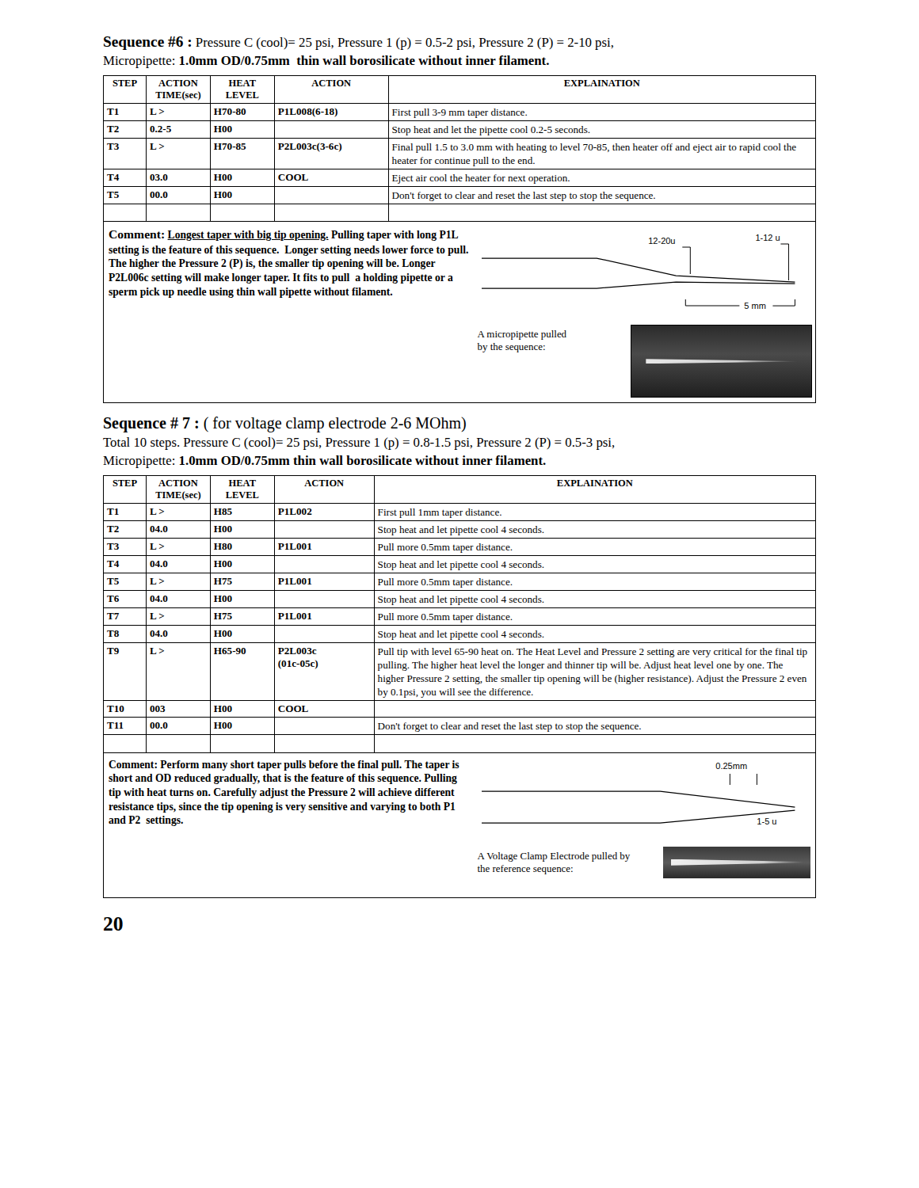Sequence #6 : Pressure C (cool)= 25 psi, Pressure 1 (p) = 0.5-2 psi, Pressure 2 (P) = 2-10 psi,
Micropipette: 1.0mm OD/0.75mm thin wall borosilicate without inner filament.
| STEP | ACTION TIME(sec) | HEAT LEVEL | ACTION | EXPLAINATION |
| --- | --- | --- | --- | --- |
| T1 | L > | H70-80 | P1L008(6-18) | First pull 3-9 mm taper distance. |
| T2 | 0.2-5 | H00 | | Stop heat and let the pipette cool 0.2-5 seconds. |
| T3 | L > | H70-85 | P2L003c(3-6c) | Final pull 1.5 to 3.0 mm with heating to level 70-85, then heater off and eject air to rapid cool the heater for continue pull to the end. |
| T4 | 03.0 | H00 | COOL | Eject air cool the heater for next operation. |
| T5 | 00.0 | H00 | | Don't forget to clear and reset the last step to stop the sequence. |
Comment: Longest taper with big tip opening. Pulling taper with long P1L setting is the feature of this sequence. Longer setting needs lower force to pull. The higher the Pressure 2 (P) is, the smaller tip opening will be. Longer P2L006c setting will make longer taper. It fits to pull a holding pipette or a sperm pick up needle using thin wall pipette without filament.
12-20u 1-12 u 5 mm
A micropipette pulled
by the sequence:
Sequence # 7 : ( for voltage clamp electrode 2-6 MOhm)
Total 10 steps. Pressure C (cool)= 25 psi, Pressure 1 (p) = 0.8-1.5 psi, Pressure 2 (P) = 0.5-3 psi,
Micropipette: 1.0mm OD/0.75mm thin wall borosilicate without inner filament.
| STEP | ACTION TIME(sec) | HEAT LEVEL | ACTION | EXPLAINATION |
| --- | --- | --- | --- | --- |
| T1 | L > | H85 | P1L002 | First pull 1mm taper distance. |
| T2 | 04.0 | H00 | | Stop heat and let pipette cool 4 seconds. |
| T3 | L > | H80 | P1L001 | Pull more 0.5mm taper distance. |
| T4 | 04.0 | H00 | | Stop heat and let pipette cool 4 seconds. |
| T5 | L > | H75 | P1L001 | Pull more 0.5mm taper distance. |
| T6 | 04.0 | H00 | | Stop heat and let pipette cool 4 seconds. |
| T7 | L > | H75 | P1L001 | Pull more 0.5mm taper distance. |
| T8 | 04.0 | H00 | | Stop heat and let pipette cool 4 seconds. |
| T9 | L > | H65-90 | P2L003c (01c-05c) | Pull tip with level 65-90 heat on. The Heat Level and Pressure 2 setting are very critical for the final tip pulling. The higher heat level the longer and thinner tip will be. Adjust heat level one by one. The higher Pressure 2 setting, the smaller tip opening will be (higher resistance). Adjust the Pressure 2 even by 0.1psi, you will see the difference. |
| T10 | 003 | H00 | COOL | |
| T11 | 00.0 | H00 | | Don't forget to clear and reset the last step to stop the sequence. |
Comment: Perform many short taper pulls before the final pull. The taper is short and OD reduced gradually, that is the feature of this sequence. Pulling tip with heat turns on. Carefully adjust the Pressure 2 will achieve different resistance tips, since the tip opening is very sensitive and varying to both P1 and P2 settings.
0.25mm 1-5 u
A Voltage Clamp Electrode pulled by
the reference sequence:
20